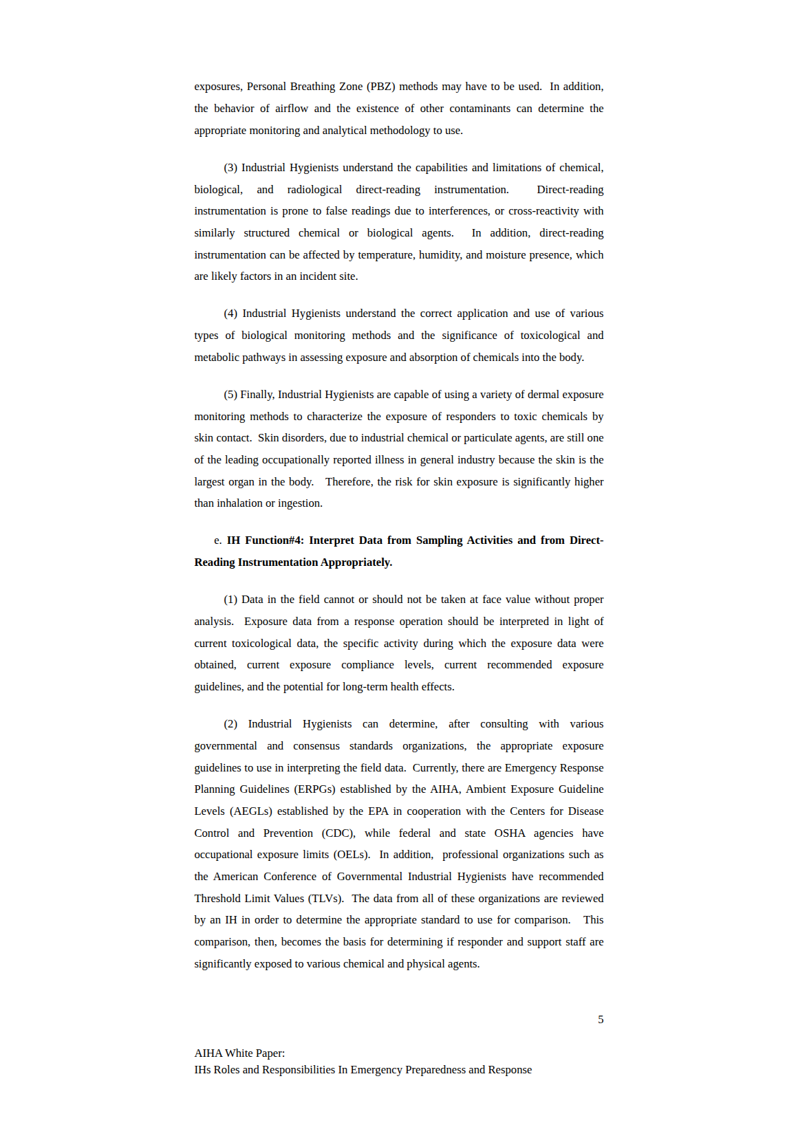exposures, Personal Breathing Zone (PBZ) methods may have to be used. In addition, the behavior of airflow and the existence of other contaminants can determine the appropriate monitoring and analytical methodology to use.
(3) Industrial Hygienists understand the capabilities and limitations of chemical, biological, and radiological direct-reading instrumentation. Direct-reading instrumentation is prone to false readings due to interferences, or cross-reactivity with similarly structured chemical or biological agents. In addition, direct-reading instrumentation can be affected by temperature, humidity, and moisture presence, which are likely factors in an incident site.
(4) Industrial Hygienists understand the correct application and use of various types of biological monitoring methods and the significance of toxicological and metabolic pathways in assessing exposure and absorption of chemicals into the body.
(5) Finally, Industrial Hygienists are capable of using a variety of dermal exposure monitoring methods to characterize the exposure of responders to toxic chemicals by skin contact. Skin disorders, due to industrial chemical or particulate agents, are still one of the leading occupationally reported illness in general industry because the skin is the largest organ in the body. Therefore, the risk for skin exposure is significantly higher than inhalation or ingestion.
e. IH Function#4: Interpret Data from Sampling Activities and from Direct-Reading Instrumentation Appropriately.
(1) Data in the field cannot or should not be taken at face value without proper analysis. Exposure data from a response operation should be interpreted in light of current toxicological data, the specific activity during which the exposure data were obtained, current exposure compliance levels, current recommended exposure guidelines, and the potential for long-term health effects.
(2) Industrial Hygienists can determine, after consulting with various governmental and consensus standards organizations, the appropriate exposure guidelines to use in interpreting the field data. Currently, there are Emergency Response Planning Guidelines (ERPGs) established by the AIHA, Ambient Exposure Guideline Levels (AEGLs) established by the EPA in cooperation with the Centers for Disease Control and Prevention (CDC), while federal and state OSHA agencies have occupational exposure limits (OELs). In addition, professional organizations such as the American Conference of Governmental Industrial Hygienists have recommended Threshold Limit Values (TLVs). The data from all of these organizations are reviewed by an IH in order to determine the appropriate standard to use for comparison. This comparison, then, becomes the basis for determining if responder and support staff are significantly exposed to various chemical and physical agents.
5
AIHA White Paper:
IHs Roles and Responsibilities In Emergency Preparedness and Response